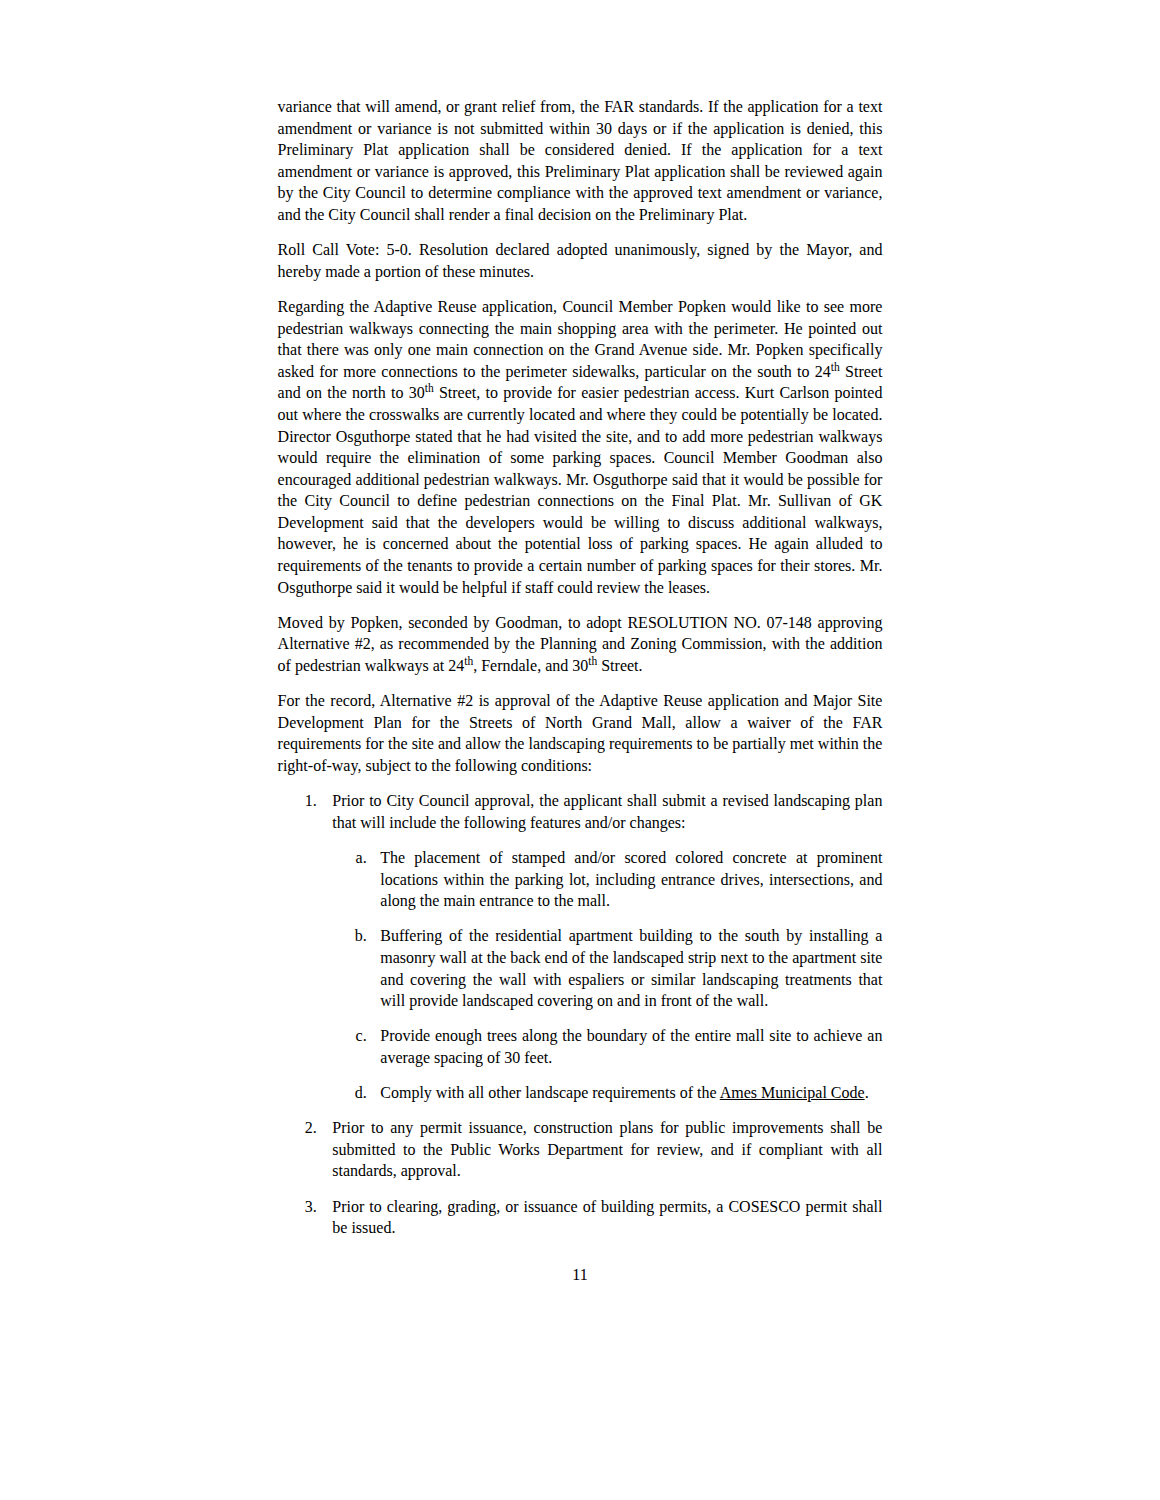variance that will amend, or grant relief from, the FAR standards. If the application for a text amendment or variance is not submitted within 30 days or if the application is denied, this Preliminary Plat application shall be considered denied. If the application for a text amendment or variance is approved, this Preliminary Plat application shall be reviewed again by the City Council to determine compliance with the approved text amendment or variance, and the City Council shall render a final decision on the Preliminary Plat.
Roll Call Vote: 5-0. Resolution declared adopted unanimously, signed by the Mayor, and hereby made a portion of these minutes.
Regarding the Adaptive Reuse application, Council Member Popken would like to see more pedestrian walkways connecting the main shopping area with the perimeter. He pointed out that there was only one main connection on the Grand Avenue side. Mr. Popken specifically asked for more connections to the perimeter sidewalks, particular on the south to 24th Street and on the north to 30th Street, to provide for easier pedestrian access. Kurt Carlson pointed out where the crosswalks are currently located and where they could be potentially be located. Director Osguthorpe stated that he had visited the site, and to add more pedestrian walkways would require the elimination of some parking spaces. Council Member Goodman also encouraged additional pedestrian walkways. Mr. Osguthorpe said that it would be possible for the City Council to define pedestrian connections on the Final Plat. Mr. Sullivan of GK Development said that the developers would be willing to discuss additional walkways, however, he is concerned about the potential loss of parking spaces. He again alluded to requirements of the tenants to provide a certain number of parking spaces for their stores. Mr. Osguthorpe said it would be helpful if staff could review the leases.
Moved by Popken, seconded by Goodman, to adopt RESOLUTION NO. 07-148 approving Alternative #2, as recommended by the Planning and Zoning Commission, with the addition of pedestrian walkways at 24th, Ferndale, and 30th Street.
For the record, Alternative #2 is approval of the Adaptive Reuse application and Major Site Development Plan for the Streets of North Grand Mall, allow a waiver of the FAR requirements for the site and allow the landscaping requirements to be partially met within the right-of-way, subject to the following conditions:
Prior to City Council approval, the applicant shall submit a revised landscaping plan that will include the following features and/or changes:
The placement of stamped and/or scored colored concrete at prominent locations within the parking lot, including entrance drives, intersections, and along the main entrance to the mall.
Buffering of the residential apartment building to the south by installing a masonry wall at the back end of the landscaped strip next to the apartment site and covering the wall with espaliers or similar landscaping treatments that will provide landscaped covering on and in front of the wall.
Provide enough trees along the boundary of the entire mall site to achieve an average spacing of 30 feet.
Comply with all other landscape requirements of the Ames Municipal Code.
Prior to any permit issuance, construction plans for public improvements shall be submitted to the Public Works Department for review, and if compliant with all standards, approval.
Prior to clearing, grading, or issuance of building permits, a COSESCO permit shall be issued.
11